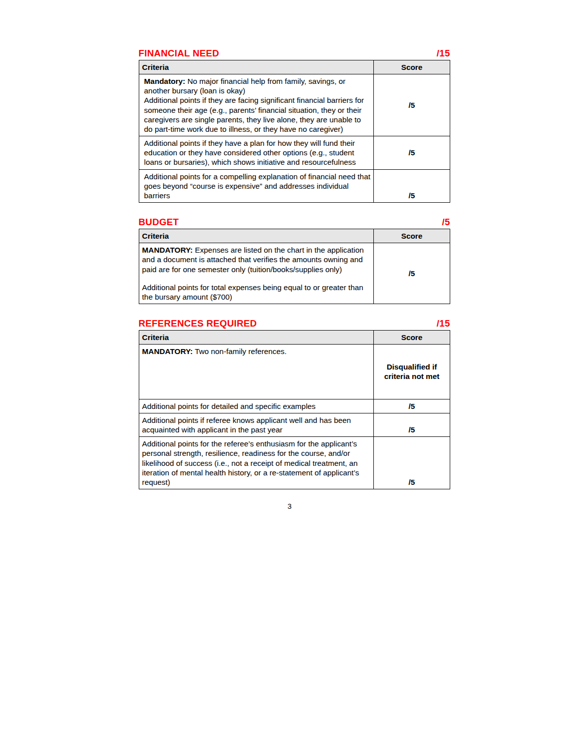FINANCIAL NEED/15
| Criteria | Score |
| --- | --- |
| Mandatory: No major financial help from family, savings, or another bursary (loan is okay) Additional points if they are facing significant financial barriers for someone their age (e.g., parents’ financial situation, they or their caregivers are single parents, they live alone, they are unable to do part-time work due to illness, or they have no caregiver) | /5 |
| Additional points if they have a plan for how they will fund their education or they have considered other options (e.g., student loans or bursaries), which shows initiative and resourcefulness | /5 |
| Additional points for a compelling explanation of financial need that goes beyond “course is expensive” and addresses individual barriers | /5 |
BUDGET/5
| Criteria | Score |
| --- | --- |
| MANDATORY: Expenses are listed on the chart in the application and a document is attached that verifies the amounts owning and paid are for one semester only (tuition/books/supplies only) Additional points for total expenses being equal to or greater than the bursary amount ($700) | /5 |
REFERENCES REQUIRED/15
| Criteria | Score |
| --- | --- |
| MANDATORY: Two non-family references. | Disqualified if criteria not met |
| Additional points for detailed and specific examples | /5 |
| Additional points if referee knows applicant well and has been acquainted with applicant in the past year | /5 |
| Additional points for the referee’s enthusiasm for the applicant’s personal strength, resilience, readiness for the course, and/or likelihood of success (i.e., not a receipt of medical treatment, an iteration of mental health history, or a re-statement of applicant’s request) | /5 |
3